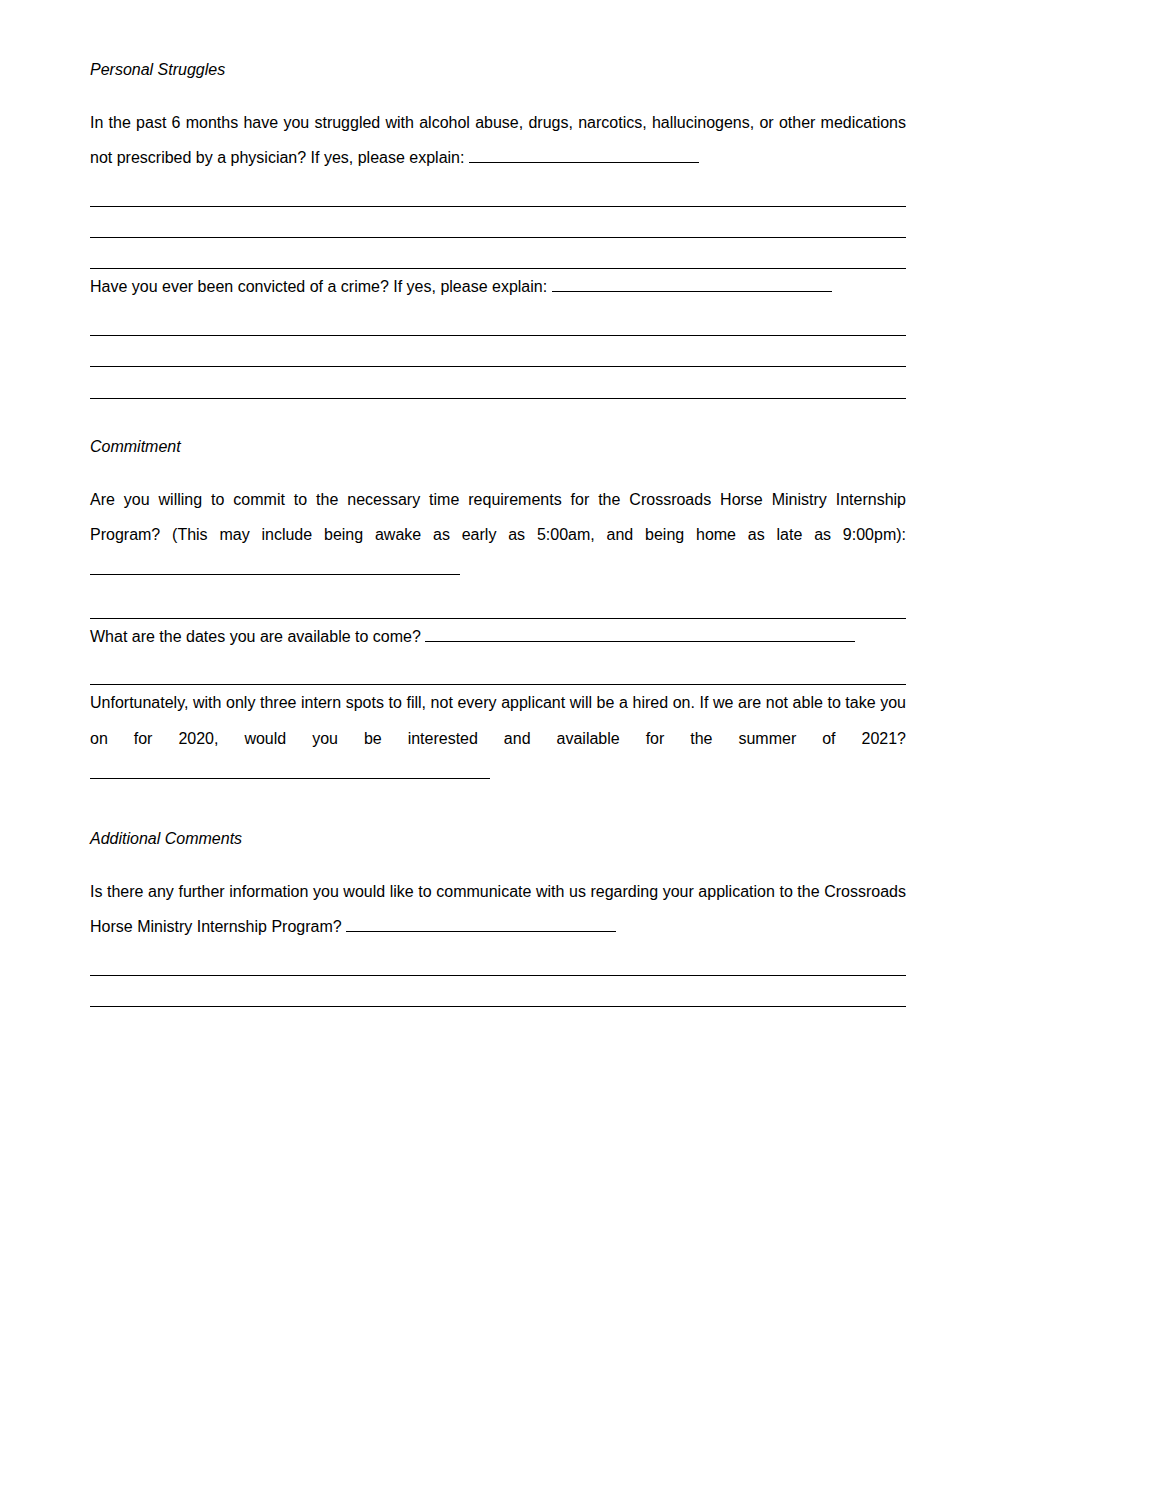Personal Struggles
In the past 6 months have you struggled with alcohol abuse, drugs, narcotics, hallucinogens, or other medications not prescribed by a physician? If yes, please explain:
Have you ever been convicted of a crime? If yes, please explain:
Commitment
Are you willing to commit to the necessary time requirements for the Crossroads Horse Ministry Internship Program? (This may include being awake as early as 5:00am, and being home as late as 9:00pm):
What are the dates you are available to come?
Unfortunately, with only three intern spots to fill, not every applicant will be a hired on. If we are not able to take you on for 2020, would you be interested and available for the summer of 2021?
Additional Comments
Is there any further information you would like to communicate with us regarding your application to the Crossroads Horse Ministry Internship Program?